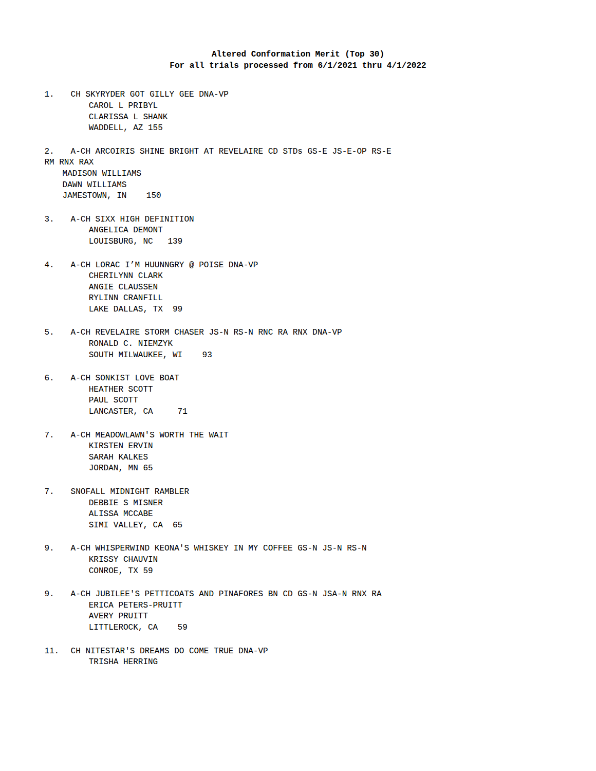Altered Conformation Merit (Top 30)
For all trials processed from 6/1/2021 thru 4/1/2022
1.
CH SKYRYDER GOT GILLY GEE DNA-VP
CAROL L PRIBYL
CLARISSA L SHANK
WADDELL, AZ 155
2.
A-CH ARCOIRIS SHINE BRIGHT AT REVELAIRE CD STDs GS-E JS-E-OP RS-E
RM RNX RAX
MADISON WILLIAMS
DAWN WILLIAMS
JAMESTOWN, IN 150
3.
A-CH SIXX HIGH DEFINITION
ANGELICA DEMONT
LOUISBURG, NC 139
4.
A-CH LORAC I’M HUUNNGRY @ POISE DNA-VP
CHERILYNN CLARK
ANGIE CLAUSSEN
RYLINN CRANFILL
LAKE DALLAS, TX 99
5.
A-CH REVELAIRE STORM CHASER JS-N RS-N RNC RA RNX DNA-VP
RONALD C. NIEMZYK
SOUTH MILWAUKEE, WI 93
6.
A-CH SONKIST LOVE BOAT
HEATHER SCOTT
PAUL SCOTT
LANCASTER, CA 71
7.
A-CH MEADOWLAWN'S WORTH THE WAIT
KIRSTEN ERVIN
SARAH KALKES
JORDAN, MN 65
7.
SNOFALL MIDNIGHT RAMBLER
DEBBIE S MISNER
ALISSA MCCABE
SIMI VALLEY, CA 65
9.
A-CH WHISPERWIND KEONA'S WHISKEY IN MY COFFEE GS-N JS-N RS-N
KRISSY CHAUVIN
CONROE, TX 59
9.
A-CH JUBILEE'S PETTICOATS AND PINAFORES BN CD GS-N JSA-N RNX RA
ERICA PETERS-PRUITT
AVERY PRUITT
LITTLEROCK, CA 59
11.
CH NITESTAR'S DREAMS DO COME TRUE DNA-VP
TRISHA HERRING